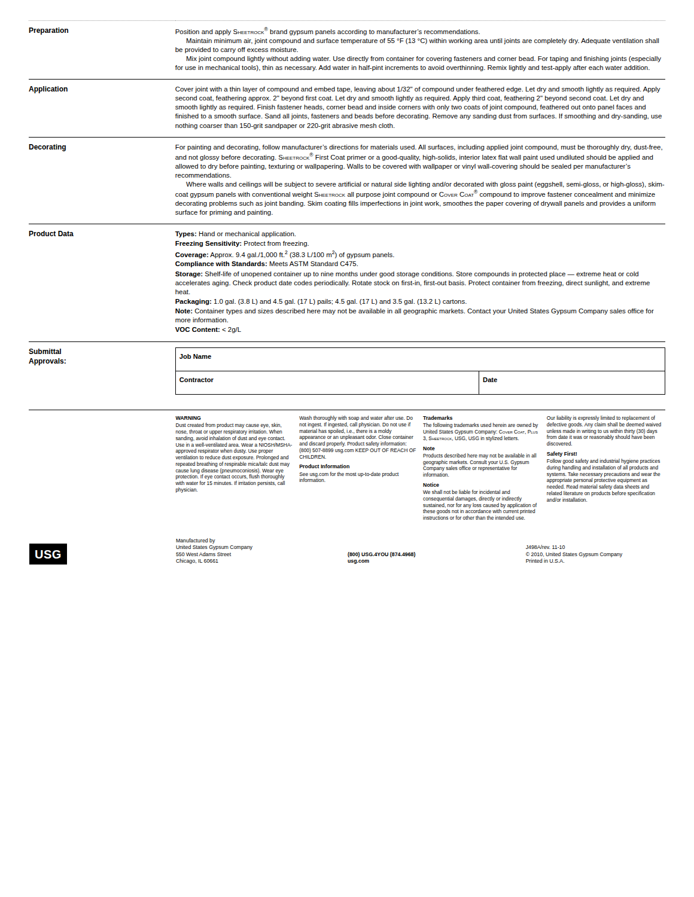| Preparation | Position and apply S heetrock ® brand gypsum panels according to manufacturer’s recommendations. Maintain minimum air, joint compound and surface temperature of 55 °F (13 °C) within working area until joints are completely dry. Adequate ventilation shall be provided to carry off excess moisture. Mix joint compound lightly without adding water. Use directly from container for covering fasteners and corner bead. For taping and finishing joints (especially for use in mechanical tools), thin as necessary. Add water in half-pint increments to avoid overthinning. Remix lightly and test-apply after each water addition. |
| Application | Cover joint with a thin layer of compound and embed tape, leaving about 1/32" of compound under feathered edge. Let dry and smooth lightly as required. Apply second coat, feathering approx. 2" beyond first coat. Let dry and smooth lightly as required. Apply third coat, feathering 2" beyond second coat. Let dry and smooth lightly as required. Finish fastener heads, corner bead and inside corners with only two coats of joint compound, feathered out onto panel faces and finished to a smooth surface. Sand all joints, fasteners and beads before decorating. Remove any sanding dust from surfaces. If smoothing and dry-sanding, use nothing coarser than 150-grit sandpaper or 220-grit abrasive mesh cloth. |
| Decorating | For painting and decorating, follow manufacturer’s directions for materials used. All surfaces, including applied joint compound, must be thoroughly dry, dust-free, and not glossy before decorating. S heetrock ® First Coat primer or a good-quality, high-solids, interior latex flat wall paint used undiluted should be applied and allowed to dry before painting, texturing or wallpapering. Walls to be covered with wallpaper or vinyl wall-covering should be sealed per manufacturer’s recommendations. Where walls and ceilings will be subject to severe artificial or natural side lighting and/or decorated with gloss paint (eggshell, semi-gloss, or high-gloss), skim-coat gypsum panels with conventional weight S heetrock all purpose joint compound or C over C oat ® compound to improve fastener concealment and minimize decorating problems such as joint banding. Skim coating fills imperfections in joint work, smoothes the paper covering of drywall panels and provides a uniform surface for priming and painting. |
| Product Data | Types: Hand or mechanical application. Freezing Sensitivity: Protect from freezing. Coverage: Approx. 9.4 gal./1,000 ft. 2 (38.3 L/100 m 2 ) of gypsum panels. Compliance with Standards: Meets ASTM Standard C475. Storage: Shelf-life of unopened container up to nine months under good storage conditions. Store compounds in protected place — extreme heat or cold accelerates aging. Check product date codes periodically. Rotate stock on first-in, first-out basis. Protect container from freezing, direct sunlight, and extreme heat. Packaging: 1.0 gal. (3.8 L) and 4.5 gal. (17 L) pails; 4.5 gal. (17 L) and 3.5 gal. (13.2 L) cartons. Note: Container types and sizes described here may not be available in all geographic markets. Contact your United States Gypsum Company sales office for more information. VOC Content: < 2g/L |
| Submittal Approvals: | / Job Name / / Contractor / Date / |
| | WARNING Dust created from product may cause eye, skin, nose, throat or upper respiratory irritation. When sanding, avoid inhalation of dust and eye contact. Use in a well-ventilated area. Wear a NIOSH/MSHA-approved respirator when dusty. Use proper ventilation to reduce dust exposure. Prolonged and repeated breathing of respirable mica/talc dust may cause lung disease (pneumoconiosis). Wear eye protection. If eye contact occurs, flush thoroughly with water for 15 minutes. If irritation persists, call physician. | Wash thoroughly with soap and water after use. Do not ingest. If ingested, call physician. Do not use if material has spoiled, i.e., there is a moldy appearance or an unpleasant odor. Close container and discard properly. Product safety information: (800) 507-8899 usg.com KEEP OUT OF REACH OF CHILDREN. Product Information See usg.com for the most up-to-date product information. | Trademarks The following trademarks used herein are owned by United States Gypsum Company: C over C oat , P lus 3, S heetrock , USG, USG in stylized letters. Note Products described here may not be available in all geographic markets. Consult your U.S. Gypsum Company sales office or representative for information. Notice We shall not be liable for incidental and consequential damages, directly or indirectly sustained, nor for any loss caused by application of these goods not in accordance with current printed instructions or for other than the intended use. | Our liability is expressly limited to replacement of defective goods. Any claim shall be deemed waived unless made in writing to us within thirty (30) days from date it was or reasonably should have been discovered. Safety First! Follow good safety and industrial hygiene practices during handling and installation of all products and systems. Take necessary precautions and wear the appropriate personal protective equipment as needed. Read material safety data sheets and related literature on products before specification and/or installation. |
| USG | Manufactured by United States Gypsum Company 550 West Adams Street Chicago, IL 60661 | (800) USG.4YOU (874.4968) usg.com | J498A/rev. 11-10 © 2010, United States Gypsum Company Printed in U.S.A. |